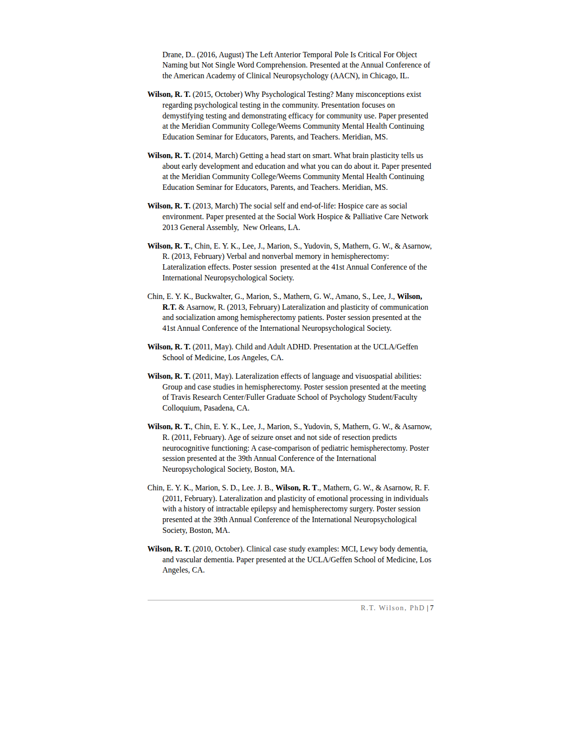Drane, D.. (2016, August) The Left Anterior Temporal Pole Is Critical For Object Naming but Not Single Word Comprehension. Presented at the Annual Conference of the American Academy of Clinical Neuropsychology (AACN), in Chicago, IL.
Wilson, R. T. (2015, October) Why Psychological Testing? Many misconceptions exist regarding psychological testing in the community. Presentation focuses on demystifying testing and demonstrating efficacy for community use. Paper presented at the Meridian Community College/Weems Community Mental Health Continuing Education Seminar for Educators, Parents, and Teachers. Meridian, MS.
Wilson, R. T. (2014, March) Getting a head start on smart. What brain plasticity tells us about early development and education and what you can do about it. Paper presented at the Meridian Community College/Weems Community Mental Health Continuing Education Seminar for Educators, Parents, and Teachers. Meridian, MS.
Wilson, R. T. (2013, March) The social self and end-of-life: Hospice care as social environment. Paper presented at the Social Work Hospice & Palliative Care Network 2013 General Assembly, New Orleans, LA.
Wilson, R. T., Chin, E. Y. K., Lee, J., Marion, S., Yudovin, S, Mathern, G. W., & Asarnow, R. (2013, February) Verbal and nonverbal memory in hemispherectomy: Lateralization effects. Poster session presented at the 41st Annual Conference of the International Neuropsychological Society.
Chin, E. Y. K., Buckwalter, G., Marion, S., Mathern, G. W., Amano, S., Lee, J., Wilson, R.T. & Asarnow, R. (2013, February) Lateralization and plasticity of communication and socialization among hemispherectomy patients. Poster session presented at the 41st Annual Conference of the International Neuropsychological Society.
Wilson, R. T. (2011, May). Child and Adult ADHD. Presentation at the UCLA/Geffen School of Medicine, Los Angeles, CA.
Wilson, R. T. (2011, May). Lateralization effects of language and visuospatial abilities: Group and case studies in hemispherectomy. Poster session presented at the meeting of Travis Research Center/Fuller Graduate School of Psychology Student/Faculty Colloquium, Pasadena, CA.
Wilson, R. T., Chin, E. Y. K., Lee, J., Marion, S., Yudovin, S, Mathern, G. W., & Asarnow, R. (2011, February). Age of seizure onset and not side of resection predicts neurocognitive functioning: A case-comparison of pediatric hemispherectomy. Poster session presented at the 39th Annual Conference of the International Neuropsychological Society, Boston, MA.
Chin, E. Y. K., Marion, S. D., Lee. J. B., Wilson, R. T., Mathern, G. W., & Asarnow, R. F. (2011, February). Lateralization and plasticity of emotional processing in individuals with a history of intractable epilepsy and hemispherectomy surgery. Poster session presented at the 39th Annual Conference of the International Neuropsychological Society, Boston, MA.
Wilson, R. T. (2010, October). Clinical case study examples: MCI, Lewy body dementia, and vascular dementia. Paper presented at the UCLA/Geffen School of Medicine, Los Angeles, CA.
R.T. Wilson, PhD | 7